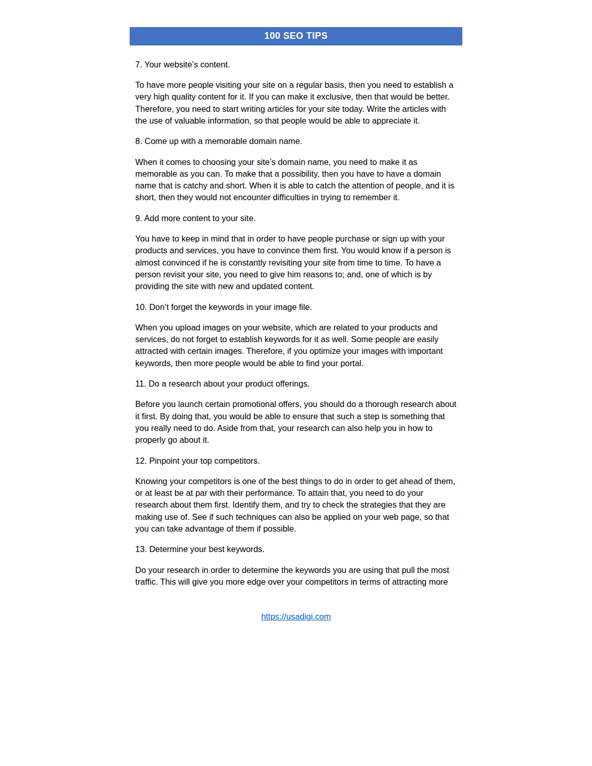100 SEO TIPS
7. Your website’s content.
To have more people visiting your site on a regular basis, then you need to establish a very high quality content for it. If you can make it exclusive, then that would be better. Therefore, you need to start writing articles for your site today. Write the articles with the use of valuable information, so that people would be able to appreciate it.
8. Come up with a memorable domain name.
When it comes to choosing your site’s domain name, you need to make it as memorable as you can. To make that a possibility, then you have to have a domain name that is catchy and short. When it is able to catch the attention of people, and it is short, then they would not encounter difficulties in trying to remember it.
9. Add more content to your site.
You have to keep in mind that in order to have people purchase or sign up with your products and services, you have to convince them first. You would know if a person is almost convinced if he is constantly revisiting your site from time to time. To have a person revisit your site, you need to give him reasons to; and, one of which is by providing the site with new and updated content.
10. Don’t forget the keywords in your image file.
When you upload images on your website, which are related to your products and services, do not forget to establish keywords for it as well. Some people are easily attracted with certain images. Therefore, if you optimize your images with important keywords, then more people would be able to find your portal.
11. Do a research about your product offerings.
Before you launch certain promotional offers, you should do a thorough research about it first. By doing that, you would be able to ensure that such a step is something that you really need to do. Aside from that, your research can also help you in how to properly go about it.
12. Pinpoint your top competitors.
Knowing your competitors is one of the best things to do in order to get ahead of them, or at least be at par with their performance. To attain that, you need to do your research about them first. Identify them, and try to check the strategies that they are making use of. See if such techniques can also be applied on your web page, so that you can take advantage of them if possible.
13. Determine your best keywords.
Do your research in order to determine the keywords you are using that pull the most traffic. This will give you more edge over your competitors in terms of attracting more
https://usadigi.com